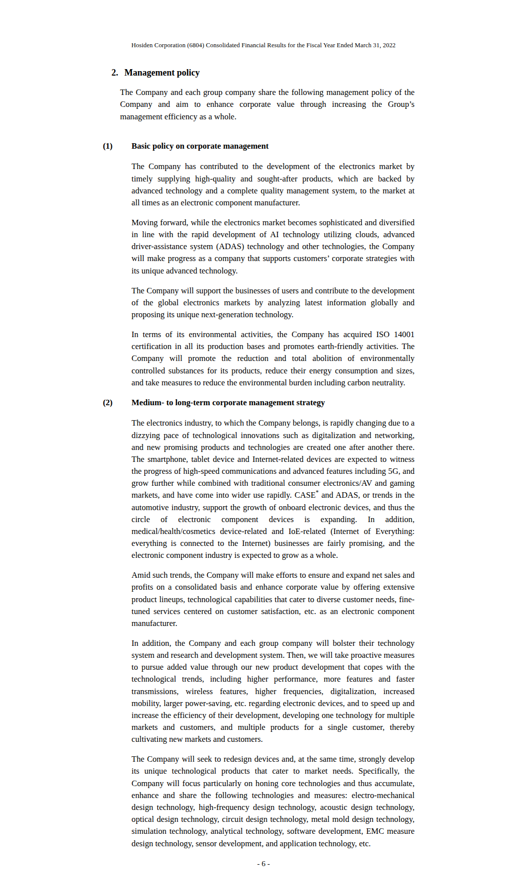Hosiden Corporation (6804) Consolidated Financial Results for the Fiscal Year Ended March 31, 2022
2. Management policy
The Company and each group company share the following management policy of the Company and aim to enhance corporate value through increasing the Group’s management efficiency as a whole.
(1) Basic policy on corporate management
The Company has contributed to the development of the electronics market by timely supplying high-quality and sought-after products, which are backed by advanced technology and a complete quality management system, to the market at all times as an electronic component manufacturer.
Moving forward, while the electronics market becomes sophisticated and diversified in line with the rapid development of AI technology utilizing clouds, advanced driver-assistance system (ADAS) technology and other technologies, the Company will make progress as a company that supports customers’ corporate strategies with its unique advanced technology.
The Company will support the businesses of users and contribute to the development of the global electronics markets by analyzing latest information globally and proposing its unique next-generation technology.
In terms of its environmental activities, the Company has acquired ISO 14001 certification in all its production bases and promotes earth-friendly activities. The Company will promote the reduction and total abolition of environmentally controlled substances for its products, reduce their energy consumption and sizes, and take measures to reduce the environmental burden including carbon neutrality.
(2) Medium- to long-term corporate management strategy
The electronics industry, to which the Company belongs, is rapidly changing due to a dizzying pace of technological innovations such as digitalization and networking, and new promising products and technologies are created one after another there. The smartphone, tablet device and Internet-related devices are expected to witness the progress of high-speed communications and advanced features including 5G, and grow further while combined with traditional consumer electronics/AV and gaming markets, and have come into wider use rapidly. CASE* and ADAS, or trends in the automotive industry, support the growth of onboard electronic devices, and thus the circle of electronic component devices is expanding. In addition, medical/health/cosmetics device-related and IoE-related (Internet of Everything: everything is connected to the Internet) businesses are fairly promising, and the electronic component industry is expected to grow as a whole.
Amid such trends, the Company will make efforts to ensure and expand net sales and profits on a consolidated basis and enhance corporate value by offering extensive product lineups, technological capabilities that cater to diverse customer needs, fine-tuned services centered on customer satisfaction, etc. as an electronic component manufacturer.
In addition, the Company and each group company will bolster their technology system and research and development system. Then, we will take proactive measures to pursue added value through our new product development that copes with the technological trends, including higher performance, more features and faster transmissions, wireless features, higher frequencies, digitalization, increased mobility, larger power-saving, etc. regarding electronic devices, and to speed up and increase the efficiency of their development, developing one technology for multiple markets and customers, and multiple products for a single customer, thereby cultivating new markets and customers.
The Company will seek to redesign devices and, at the same time, strongly develop its unique technological products that cater to market needs. Specifically, the Company will focus particularly on honing core technologies and thus accumulate, enhance and share the following technologies and measures: electro-mechanical design technology, high-frequency design technology, acoustic design technology, optical design technology, circuit design technology, metal mold design technology, simulation technology, analytical technology, software development, EMC measure design technology, sensor development, and application technology, etc.
- 6 -